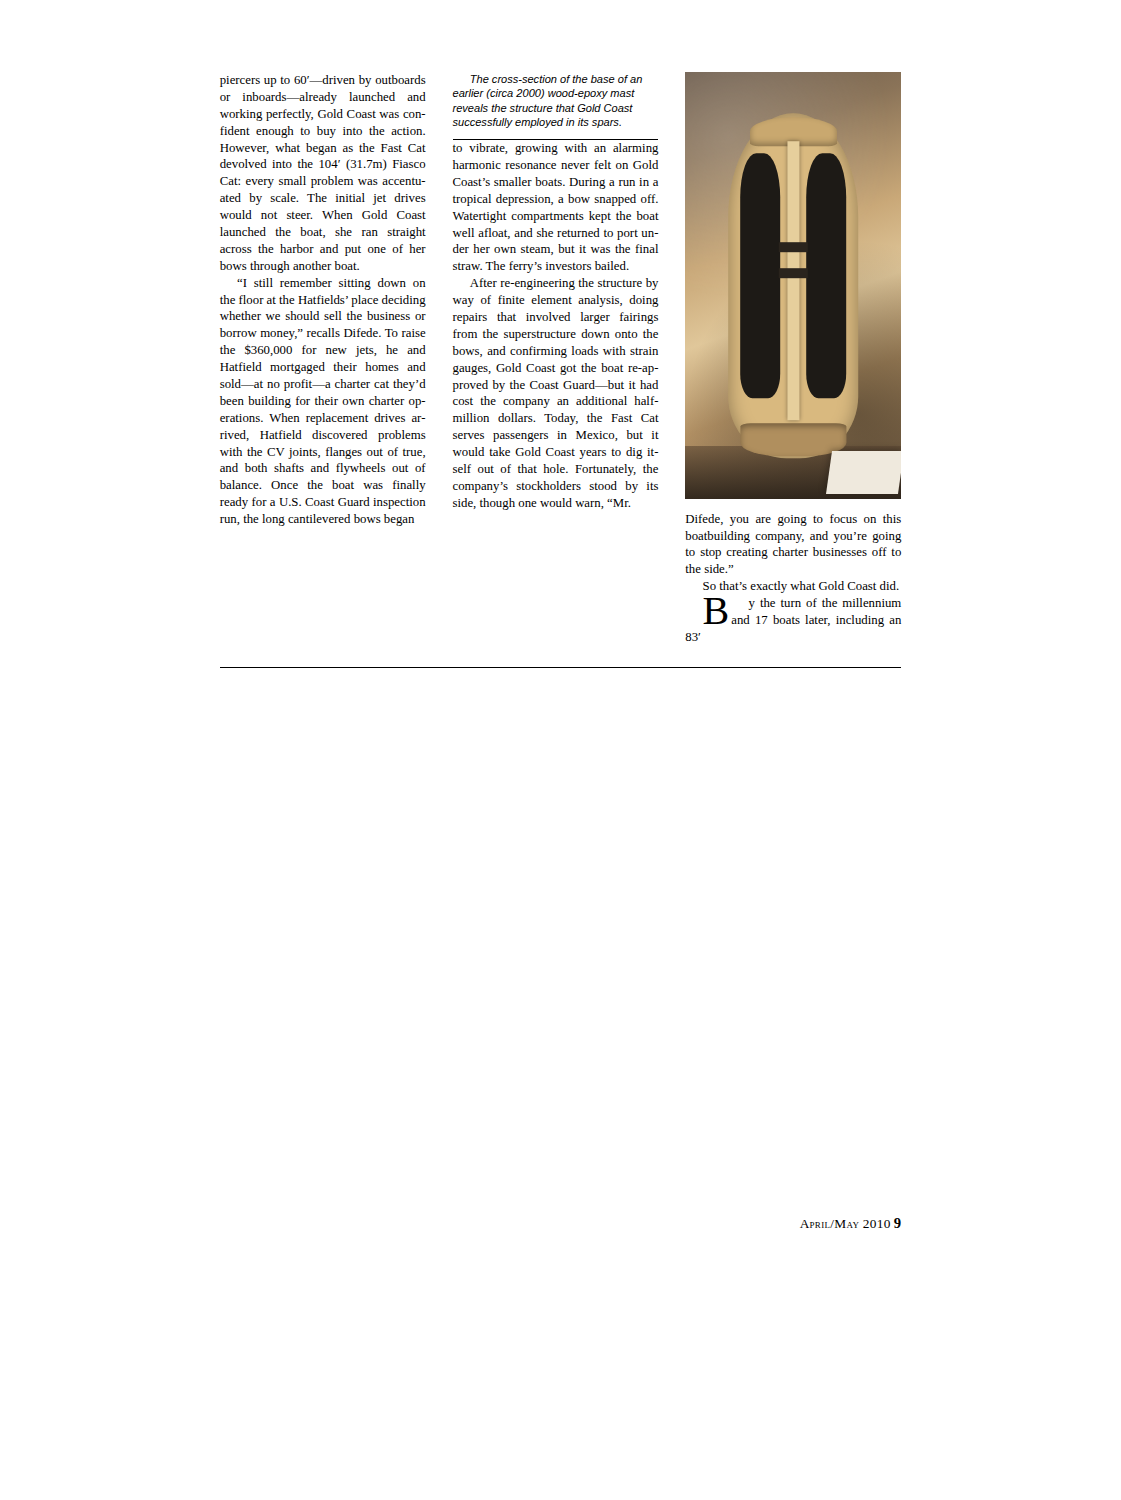piercers up to 60′—driven by outboards or inboards—already launched and working perfectly, Gold Coast was confident enough to buy into the action. However, what began as the Fast Cat devolved into the 104′ (31.7m) Fiasco Cat: every small problem was accentuated by scale. The initial jet drives would not steer. When Gold Coast launched the boat, she ran straight across the harbor and put one of her bows through another boat.
“I still remember sitting down on the floor at the Hatfields’ place deciding whether we should sell the business or borrow money,” recalls Difede. To raise the $360,000 for new jets, he and Hatfield mortgaged their homes and sold—at no profit—a charter cat they’d been building for their own charter operations. When replacement drives arrived, Hatfield discovered problems with the CV joints, flanges out of true, and both shafts and flywheels out of balance. Once the boat was finally ready for a U.S. Coast Guard inspection run, the long cantilevered bows began
The cross-section of the base of an earlier (circa 2000) wood-epoxy mast reveals the structure that Gold Coast successfully employed in its spars.
to vibrate, growing with an alarming harmonic resonance never felt on Gold Coast’s smaller boats. During a run in a tropical depression, a bow snapped off. Watertight compartments kept the boat well afloat, and she returned to port under her own steam, but it was the final straw. The ferry’s investors bailed.
After re-engineering the structure by way of finite element analysis, doing repairs that involved larger fairings from the superstructure down onto the bows, and confirming loads with strain gauges, Gold Coast got the boat re-approved by the Coast Guard—but it had cost the company an additional half-million dollars. Today, the Fast Cat serves passengers in Mexico, but it would take Gold Coast years to dig itself out of that hole. Fortunately, the company’s stockholders stood by its side, though one would warn, “Mr.
Difede, you are going to focus on this boatbuilding company, and you’re going to stop creating charter businesses off to the side.”
So that’s exactly what Gold Coast did.
By the turn of the millennium and 17 boats later, including an 83′
April/May 20109